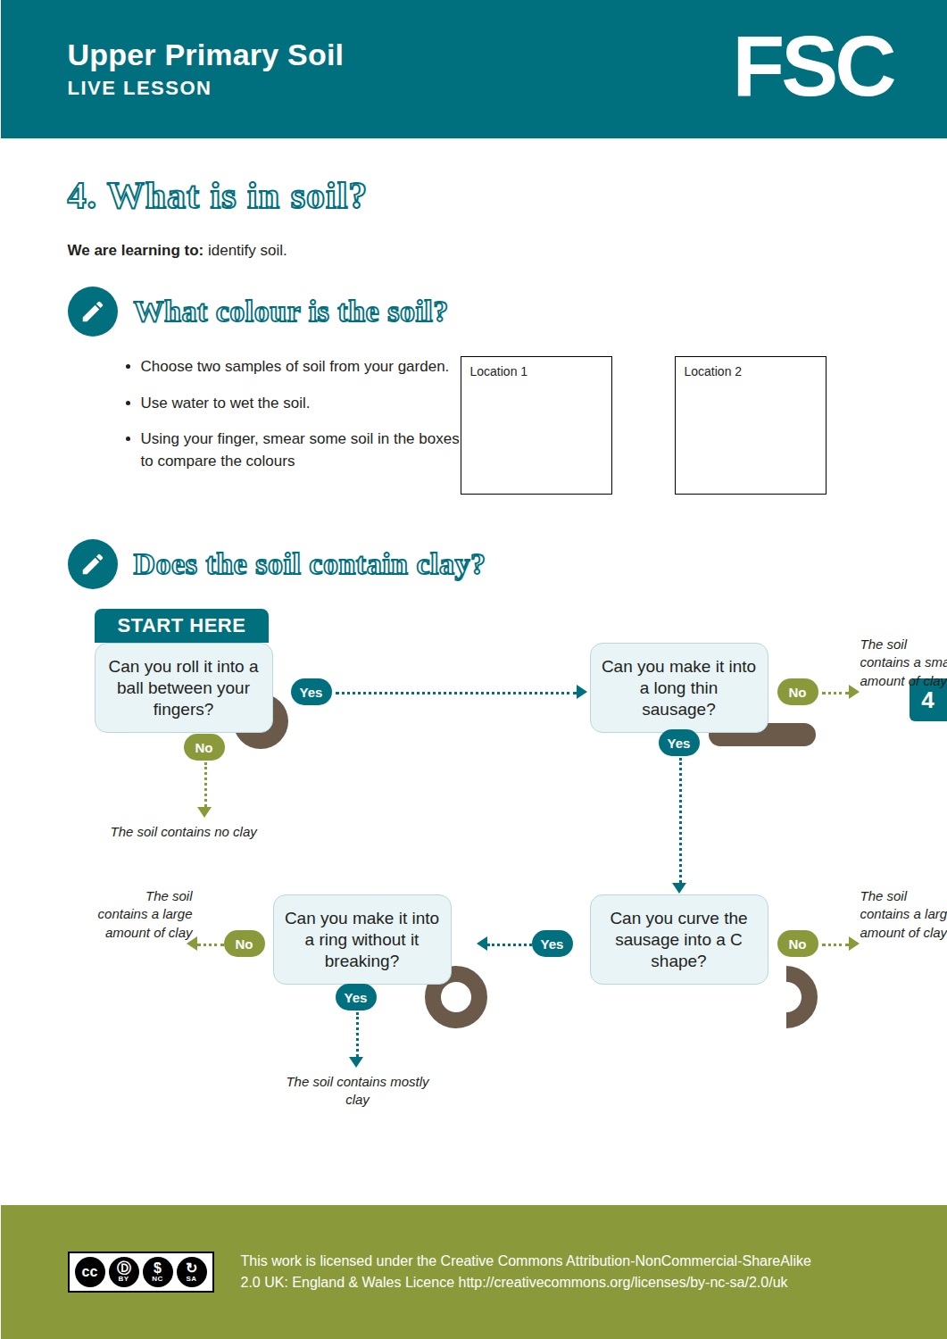Upper Primary Soil
LIVE LESSON
FSC
4. What is in soil?
We are learning to: identify soil.
What colour is the soil?
Choose two samples of soil from your garden.
Use water to wet the soil.
Using your finger, smear some soil in the boxes to compare the colours
Location 1
Location 2
Does the soil contain clay?
START HERE
Can you roll it into a ball between your fingers?
Yes
No
The soil contains no clay
Can you make it into a long thin sausage?
No
The soil contains a small amount of clay
Yes
Can you curve the sausage into a C shape?
No
The soil contains a large amount of clay
Yes
Can you make it into a ring without it breaking?
No
The soil contains a large amount of clay
Yes
The soil contains mostly clay
4
cc ⒹBY $NC ↻SA
This work is licensed under the Creative Commons Attribution-NonCommercial-ShareAlike
2.0 UK: England & Wales Licence http://creativecommons.org/licenses/by-nc-sa/2.0/uk